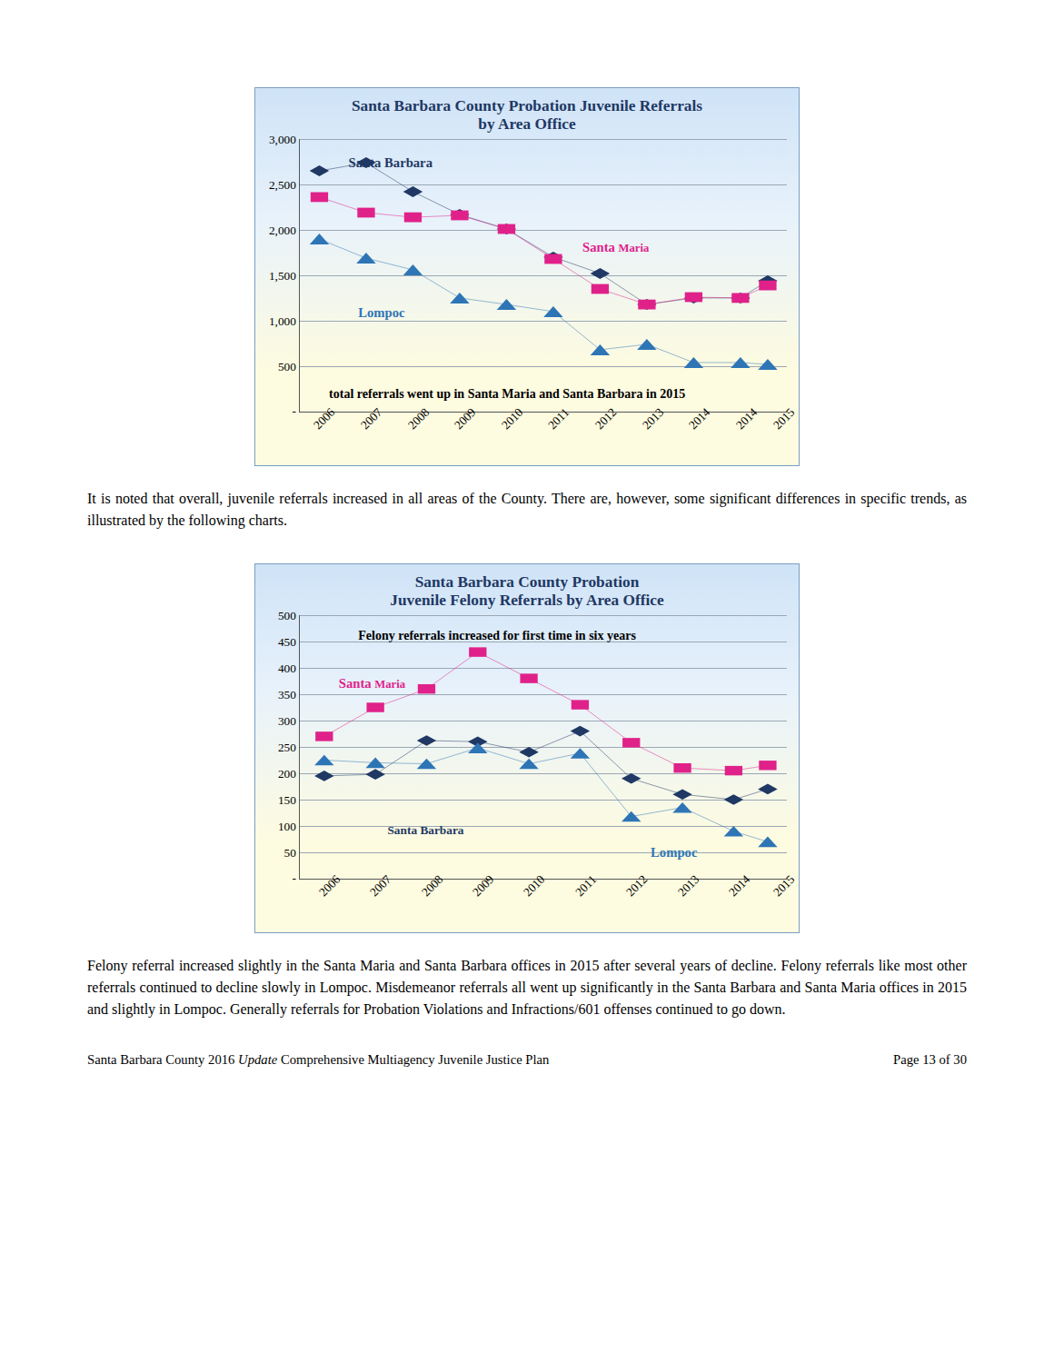Santa Barbara County Probation Juvenile Referrals
by Area Office
3,000
2,500
2,000
1,500
1,000
500
-
Santa Barbara Santa Maria Lompoc total referrals went up in Santa Maria and Santa Barbara in 2015
2006 2007 2008 2009 2010 2011 2012 2013 2014 2014 2015
It is noted that overall, juvenile referrals increased in all areas of the County. There are, however, some significant differences in specific trends, as illustrated by the following charts.
Santa Barbara County Probation
Juvenile Felony Referrals by Area Office
500
450
400
350
300
250
200
150
100
50
-
Felony referrals increased for first time in six years Santa Maria Santa Barbara Lompoc
2006 2007 2008 2009 2010 2011 2012 2013 2014 2015
Felony referral increased slightly in the Santa Maria and Santa Barbara offices in 2015 after several years of decline. Felony referrals like most other referrals continued to decline slowly in Lompoc. Misdemeanor referrals all went up significantly in the Santa Barbara and Santa Maria offices in 2015 and slightly in Lompoc. Generally referrals for Probation Violations and Infractions/601 offenses continued to go down.
Santa Barbara County 2016 Update Comprehensive Multiagency Juvenile Justice Plan Page 13 of 30